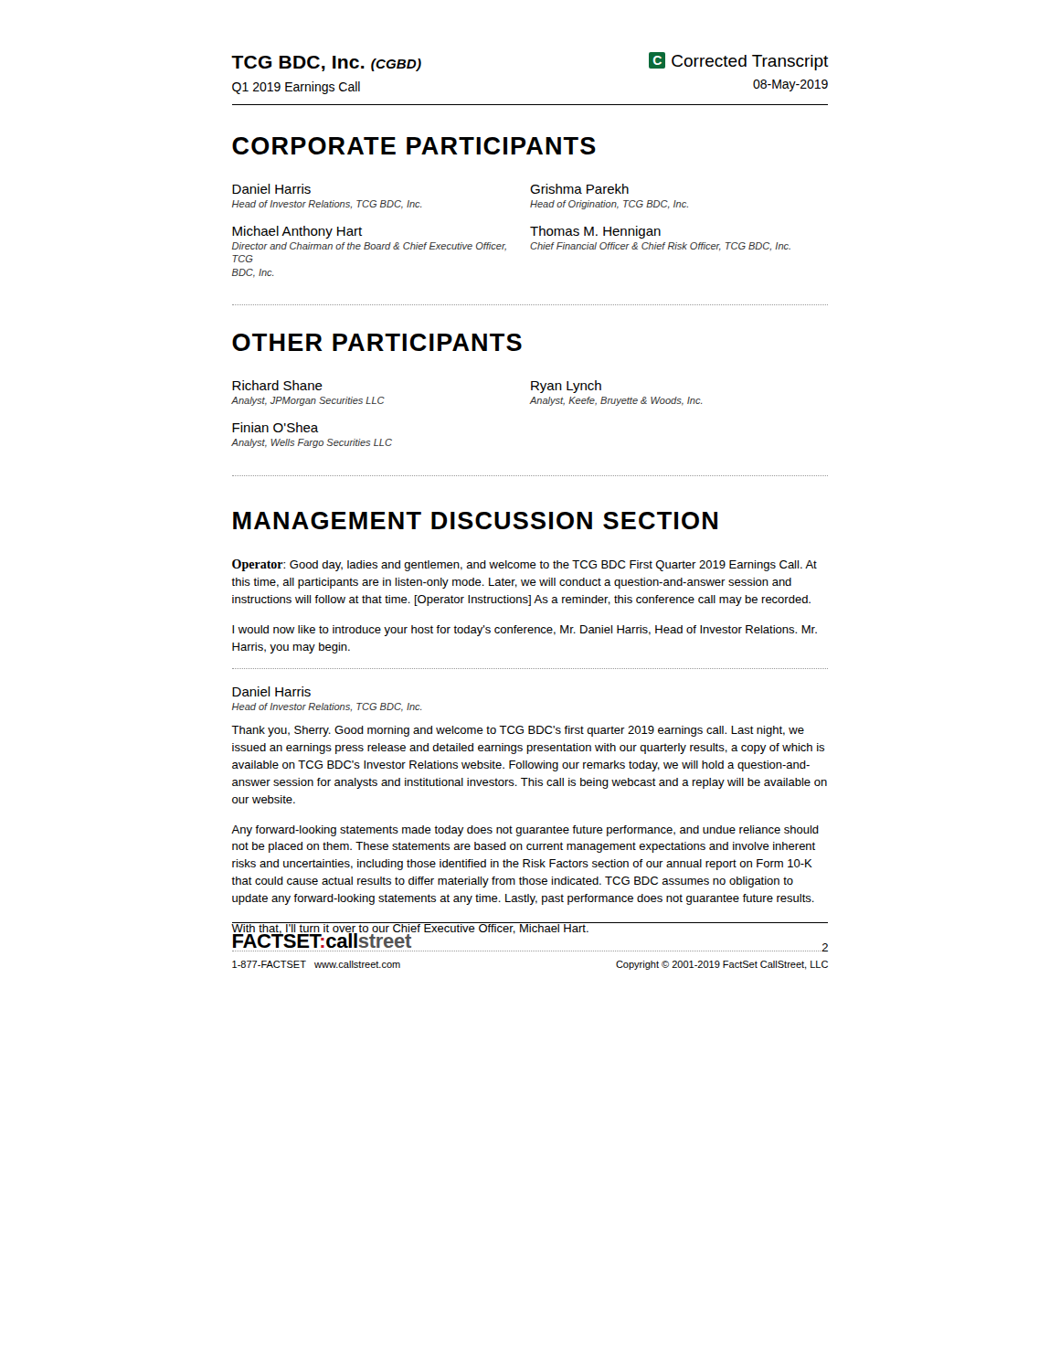TCG BDC, Inc. (CGBD)
Q1 2019 Earnings Call
CCorrected Transcript
08-May-2019
CORPORATE PARTICIPANTS
Daniel Harris
Head of Investor Relations, TCG BDC, Inc.
Michael Anthony Hart
Director and Chairman of the Board & Chief Executive Officer, TCG
BDC, Inc.
Grishma Parekh
Head of Origination, TCG BDC, Inc.
Thomas M. Hennigan
Chief Financial Officer & Chief Risk Officer, TCG BDC, Inc.
OTHER PARTICIPANTS
Richard Shane
Analyst, JPMorgan Securities LLC
Finian O'Shea
Analyst, Wells Fargo Securities LLC
Ryan Lynch
Analyst, Keefe, Bruyette & Woods, Inc.
MANAGEMENT DISCUSSION SECTION
Operator: Good day, ladies and gentlemen, and welcome to the TCG BDC First Quarter 2019 Earnings Call. At this time, all participants are in listen-only mode. Later, we will conduct a question-and-answer session and instructions will follow at that time. [Operator Instructions] As a reminder, this conference call may be recorded.
I would now like to introduce your host for today's conference, Mr. Daniel Harris, Head of Investor Relations. Mr. Harris, you may begin.
Daniel Harris
Head of Investor Relations, TCG BDC, Inc.
Thank you, Sherry. Good morning and welcome to TCG BDC's first quarter 2019 earnings call. Last night, we issued an earnings press release and detailed earnings presentation with our quarterly results, a copy of which is available on TCG BDC's Investor Relations website. Following our remarks today, we will hold a question-and-answer session for analysts and institutional investors. This call is being webcast and a replay will be available on our website.
Any forward-looking statements made today does not guarantee future performance, and undue reliance should not be placed on them. These statements are based on current management expectations and involve inherent risks and uncertainties, including those identified in the Risk Factors section of our annual report on Form 10-K that could cause actual results to differ materially from those indicated. TCG BDC assumes no obligation to update any forward-looking statements at any time. Lastly, past performance does not guarantee future results.
With that, I'll turn it over to our Chief Executive Officer, Michael Hart.
FACTSET: call street
1-877-FACTSET www.callstreet.com
2
Copyright © 2001-2019 FactSet CallStreet, LLC